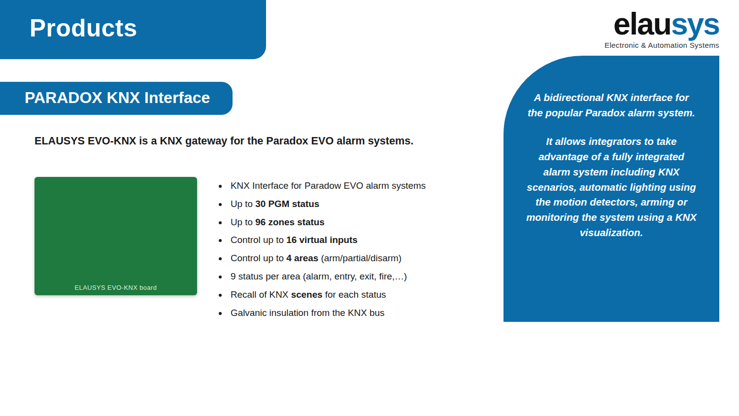elausys
Electronic & Automation Systems
Products
PARADOX KNX Interface
ELAUSYS EVO-KNX is a KNX gateway for the Paradox EVO alarm systems.
KNX Interface for Paradow EVO alarm systems
Up to 30 PGM status
Up to 96 zones status
Control up to 16 virtual inputs
Control up to 4 areas (arm/partial/disarm)
9 status per area (alarm, entry, exit, fire,…)
Recall of KNX scenes for each status
Galvanic insulation from the KNX bus
A bidirectional KNX interface for the popular Paradox alarm system.
It allows integrators to take advantage of a fully integrated alarm system including KNX scenarios, automatic lighting using the motion detectors, arming or monitoring the system using a KNX visualization.